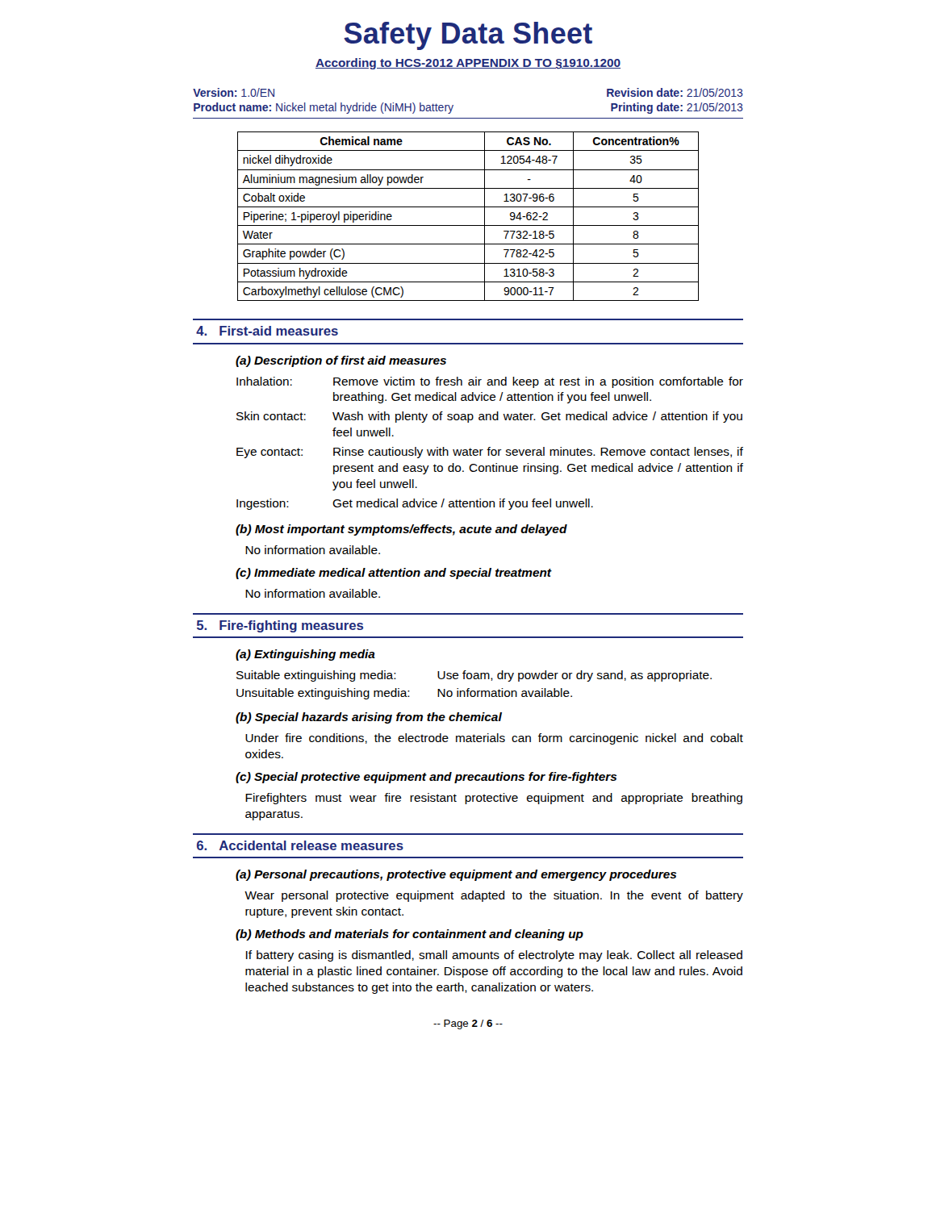Safety Data Sheet
According to HCS-2012 APPENDIX D TO §1910.1200
| Version: 1.0/EN | Revision date: 21/05/2013 |
| Product name: Nickel metal hydride (NiMH) battery | Printing date: 21/05/2013 |
| Chemical name | CAS No. | Concentration% |
| --- | --- | --- |
| nickel dihydroxide | 12054-48-7 | 35 |
| Aluminium magnesium alloy powder | - | 40 |
| Cobalt oxide | 1307-96-6 | 5 |
| Piperine; 1-piperoyl piperidine | 94-62-2 | 3 |
| Water | 7732-18-5 | 8 |
| Graphite powder (C) | 7782-42-5 | 5 |
| Potassium hydroxide | 1310-58-3 | 2 |
| Carboxylmethyl cellulose (CMC) | 9000-11-7 | 2 |
4. First-aid measures
(a) Description of first aid measures
| Inhalation: | Remove victim to fresh air and keep at rest in a position comfortable for breathing. Get medical advice / attention if you feel unwell. |
| Skin contact: | Wash with plenty of soap and water. Get medical advice / attention if you feel unwell. |
| Eye contact: | Rinse cautiously with water for several minutes. Remove contact lenses, if present and easy to do. Continue rinsing. Get medical advice / attention if you feel unwell. |
| Ingestion: | Get medical advice / attention if you feel unwell. |
(b) Most important symptoms/effects, acute and delayed
No information available.
(c) Immediate medical attention and special treatment
No information available.
5. Fire-fighting measures
(a) Extinguishing media
| Suitable extinguishing media: | Use foam, dry powder or dry sand, as appropriate. |
| Unsuitable extinguishing media: | No information available. |
(b) Special hazards arising from the chemical
Under fire conditions, the electrode materials can form carcinogenic nickel and cobalt oxides.
(c) Special protective equipment and precautions for fire-fighters
Firefighters must wear fire resistant protective equipment and appropriate breathing apparatus.
6. Accidental release measures
(a) Personal precautions, protective equipment and emergency procedures
Wear personal protective equipment adapted to the situation. In the event of battery rupture, prevent skin contact.
(b) Methods and materials for containment and cleaning up
If battery casing is dismantled, small amounts of electrolyte may leak. Collect all released material in a plastic lined container. Dispose off according to the local law and rules. Avoid leached substances to get into the earth, canalization or waters.
-- Page 2 / 6 --